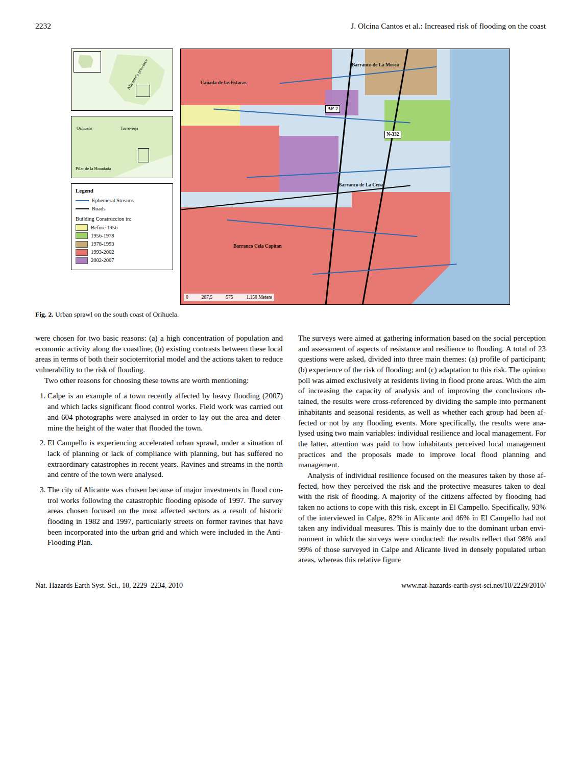2232
J. Olcina Cantos et al.: Increased risk of flooding on the coast
Alicante's province
Orihuela
Torrevieja
Pilar de la Horadada
Legend
Ephemeral Streams
Roads
Building Construccion in:
Before 1956
1956-1978
1978-1993
1993-2002
2002-2007
Barranco de La Mosca
Cañada de las Estacas
AP-7
N-332
Barranco de La Ceña
Barranco Cela Capitan
0287,55751.150 Meters
Fig. 2. Urban sprawl on the south coast of Orihuela.
were chosen for two basic reasons: (a) a high concentration of population and economic activity along the coastline; (b) existing contrasts between these local areas in terms of both their socioterritorial model and the actions taken to reduce vulnerability to the risk of flooding.
Two other reasons for choosing these towns are worth mentioning:
Calpe is an example of a town recently affected by heavy flooding (2007) and which lacks significant flood control works. Field work was carried out and 604 photographs were analysed in order to lay out the area and determine the height of the water that flooded the town.
El Campello is experiencing accelerated urban sprawl, under a situation of lack of planning or lack of compliance with planning, but has suffered no extraordinary catastrophes in recent years. Ravines and streams in the north and centre of the town were analysed.
The city of Alicante was chosen because of major investments in flood control works following the catastrophic flooding episode of 1997. The survey areas chosen focused on the most affected sectors as a result of historic flooding in 1982 and 1997, particularly streets on former ravines that have been incorporated into the urban grid and which were included in the Anti-Flooding Plan.
The surveys were aimed at gathering information based on the social perception and assessment of aspects of resistance and resilience to flooding. A total of 23 questions were asked, divided into three main themes: (a) profile of participant; (b) experience of the risk of flooding; and (c) adaptation to this risk. The opinion poll was aimed exclusively at residents living in flood prone areas. With the aim of increasing the capacity of analysis and of improving the conclusions obtained, the results were cross-referenced by dividing the sample into permanent inhabitants and seasonal residents, as well as whether each group had been affected or not by any flooding events. More specifically, the results were analysed using two main variables: individual resilience and local management. For the latter, attention was paid to how inhabitants perceived local management practices and the proposals made to improve local flood planning and management.
Analysis of individual resilience focused on the measures taken by those affected, how they perceived the risk and the protective measures taken to deal with the risk of flooding. A majority of the citizens affected by flooding had taken no actions to cope with this risk, except in El Campello. Specifically, 93% of the interviewed in Calpe, 82% in Alicante and 46% in El Campello had not taken any individual measures. This is mainly due to the dominant urban environment in which the surveys were conducted: the results reflect that 98% and 99% of those surveyed in Calpe and Alicante lived in densely populated urban areas, whereas this relative figure
Nat. Hazards Earth Syst. Sci., 10, 2229–2234, 2010
www.nat-hazards-earth-syst-sci.net/10/2229/2010/